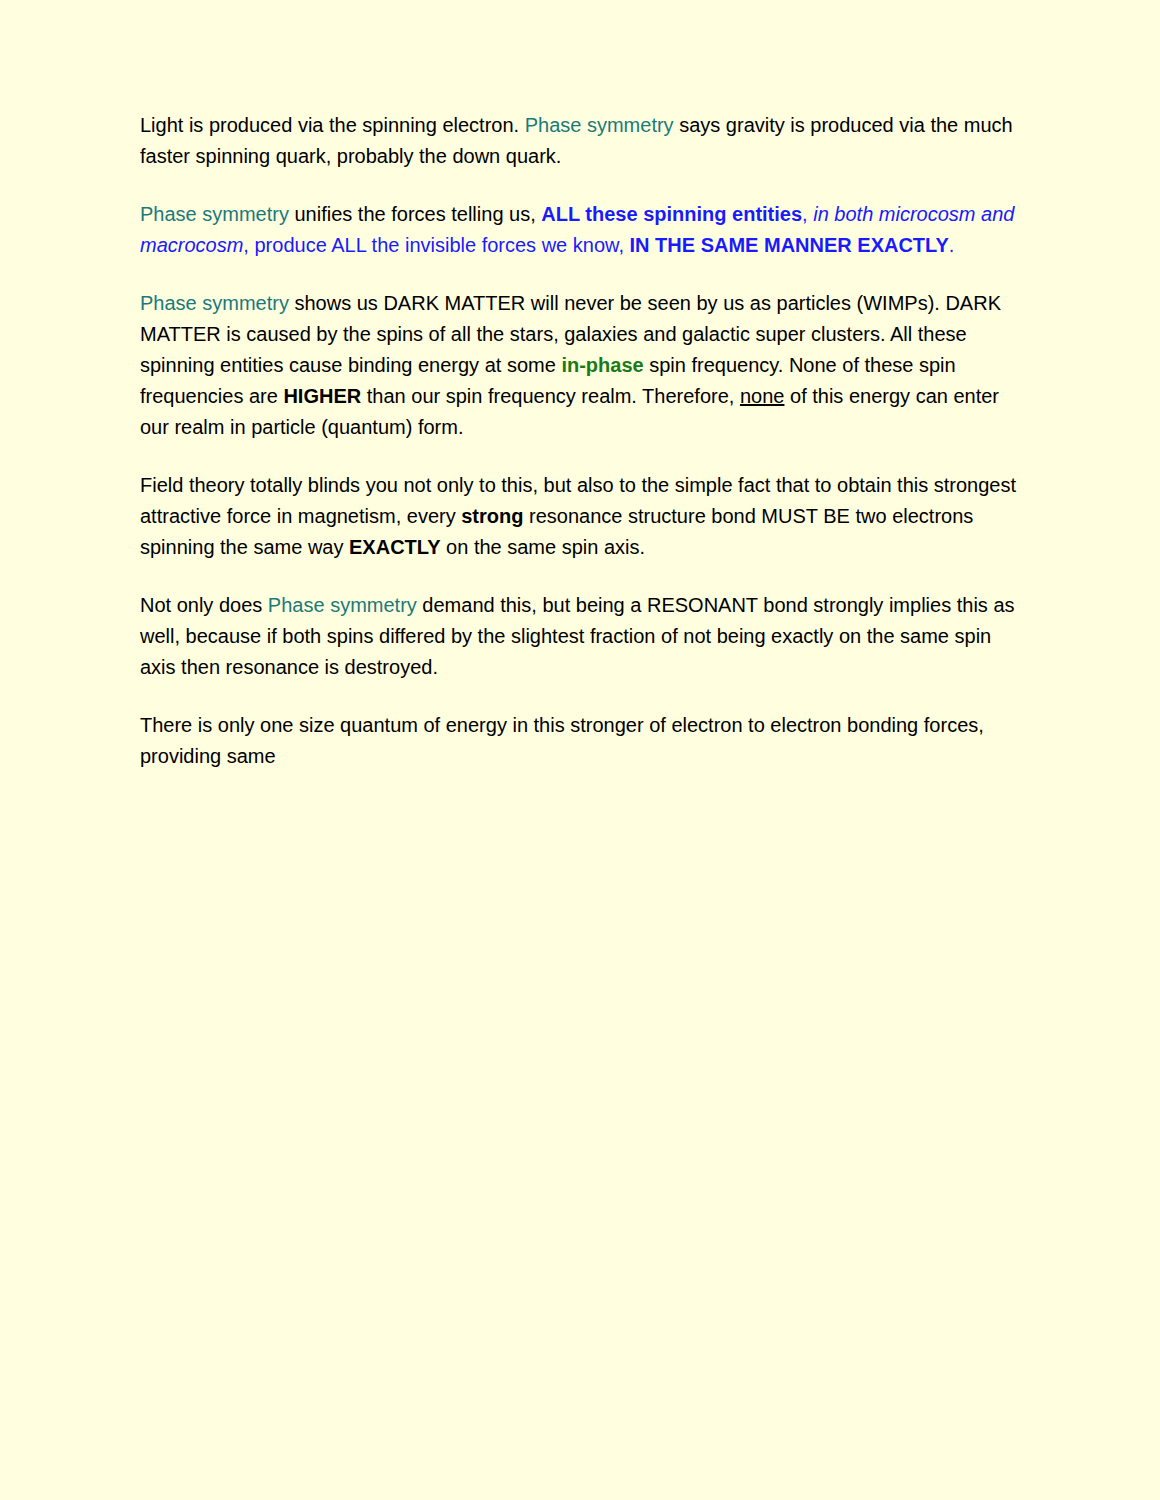Light is produced via the spinning electron. Phase symmetry says gravity is produced via the much faster spinning quark, probably the down quark.
Phase symmetry unifies the forces telling us, ALL these spinning entities, in both microcosm and macrocosm, produce ALL the invisible forces we know, IN THE SAME MANNER EXACTLY.
Phase symmetry shows us DARK MATTER will never be seen by us as particles (WIMPs). DARK MATTER is caused by the spins of all the stars, galaxies and galactic super clusters. All these spinning entities cause binding energy at some in-phase spin frequency. None of these spin frequencies are HIGHER than our spin frequency realm. Therefore, none of this energy can enter our realm in particle (quantum) form.
Field theory totally blinds you not only to this, but also to the simple fact that to obtain this strongest attractive force in magnetism, every strong resonance structure bond MUST BE two electrons spinning the same way EXACTLY on the same spin axis.
Not only does Phase symmetry demand this, but being a RESONANT bond strongly implies this as well, because if both spins differed by the slightest fraction of not being exactly on the same spin axis then resonance is destroyed.
There is only one size quantum of energy in this stronger of electron to electron bonding forces, providing same